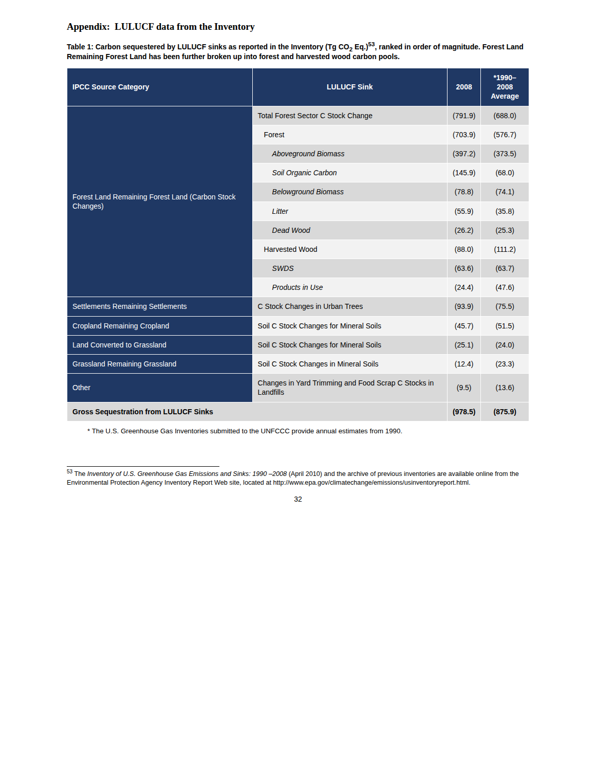Appendix: LULUCF data from the Inventory
Table 1: Carbon sequestered by LULUCF sinks as reported in the Inventory (Tg CO2 Eq.)53, ranked in order of magnitude. Forest Land Remaining Forest Land has been further broken up into forest and harvested wood carbon pools.
| IPCC Source Category | LULUCF Sink | 2008 | *1990–2008 Average |
| --- | --- | --- | --- |
| Forest Land Remaining Forest Land (Carbon Stock Changes) | Total Forest Sector C Stock Change | (791.9) | (688.0) |
| Forest | (703.9) | (576.7) |
| Aboveground Biomass | (397.2) | (373.5) |
| Soil Organic Carbon | (145.9) | (68.0) |
| Belowground Biomass | (78.8) | (74.1) |
| Litter | (55.9) | (35.8) |
| Dead Wood | (26.2) | (25.3) |
| Harvested Wood | (88.0) | (111.2) |
| SWDS | (63.6) | (63.7) |
| Products in Use | (24.4) | (47.6) |
| Settlements Remaining Settlements | C Stock Changes in Urban Trees | (93.9) | (75.5) |
| Cropland Remaining Cropland | Soil C Stock Changes for Mineral Soils | (45.7) | (51.5) |
| Land Converted to Grassland | Soil C Stock Changes for Mineral Soils | (25.1) | (24.0) |
| Grassland Remaining Grassland | Soil C Stock Changes in Mineral Soils | (12.4) | (23.3) |
| Other | Changes in Yard Trimming and Food Scrap C Stocks in Landfills | (9.5) | (13.6) |
| Gross Sequestration from LULUCF Sinks | (978.5) | (875.9) |
* The U.S. Greenhouse Gas Inventories submitted to the UNFCCC provide annual estimates from 1990.
53 The Inventory of U.S. Greenhouse Gas Emissions and Sinks: 1990 –2008 (April 2010) and the archive of previous inventories are available online from the Environmental Protection Agency Inventory Report Web site, located at http://www.epa.gov/climatechange/emissions/usinventoryreport.html.
32